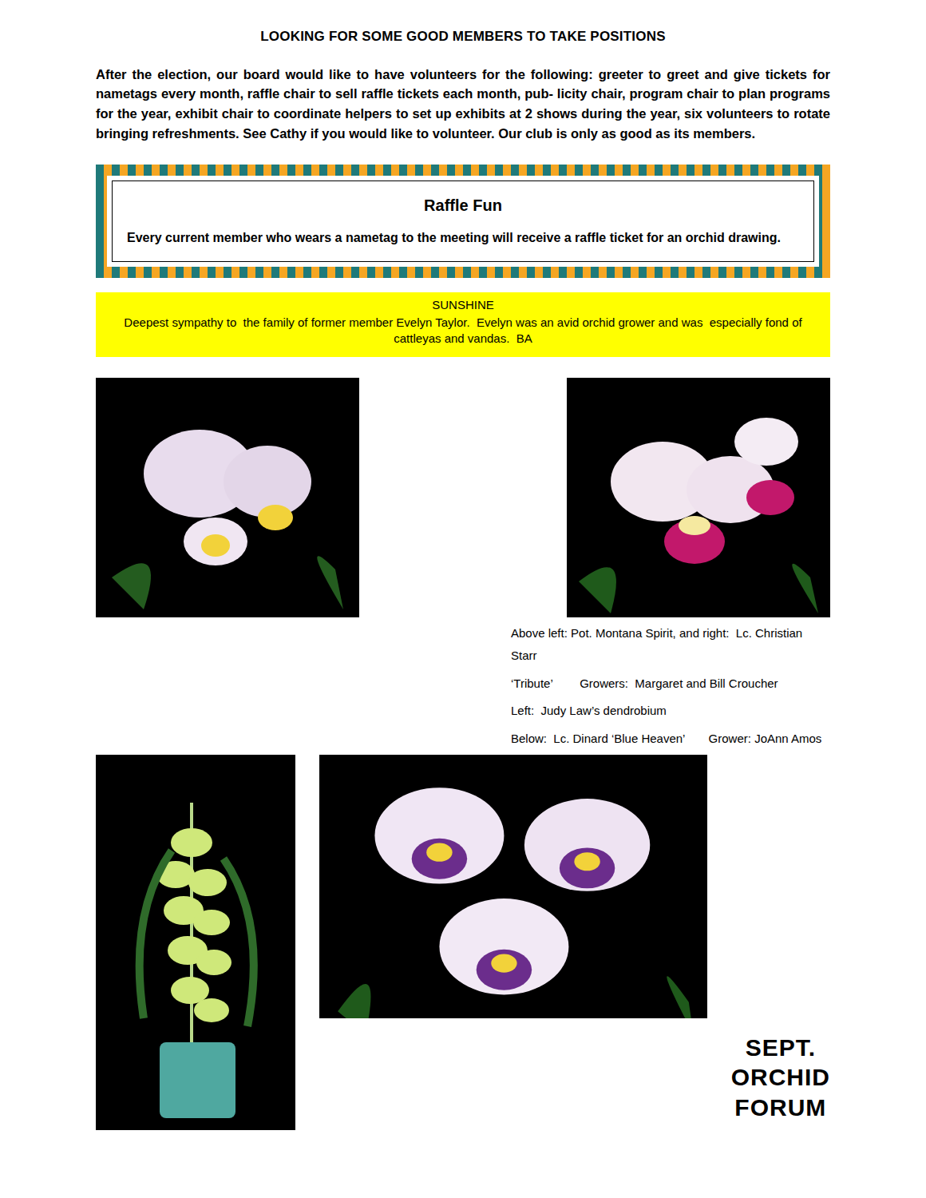LOOKING FOR SOME GOOD MEMBERS TO TAKE POSITIONS
After the election, our board would like to have volunteers for the following: greeter to greet and give tickets for nametags every month, raffle chair to sell raffle tickets each month, pub- licity chair, program chair to plan programs for the year, exhibit chair to coordinate helpers to set up exhibits at 2 shows during the year, six volunteers to rotate bringing refreshments. See Cathy if you would like to volunteer. Our club is only as good as its members.
Raffle Fun
Every current member who wears a nametag to the meeting will receive a raffle ticket for an orchid drawing.
SUNSHINE
Deepest sympathy to the family of former member Evelyn Taylor. Evelyn was an avid orchid grower and was especially fond of cattleyas and vandas. BA
Above left: Pot. Montana Spirit, and right: Lc. Christian Starr
‘Tribute’ Growers: Margaret and Bill Croucher
Left: Judy Law’s dendrobium
Below: Lc. Dinard ‘Blue Heaven’ Grower: JoAnn Amos
SEPT.
ORCHID
FORUM